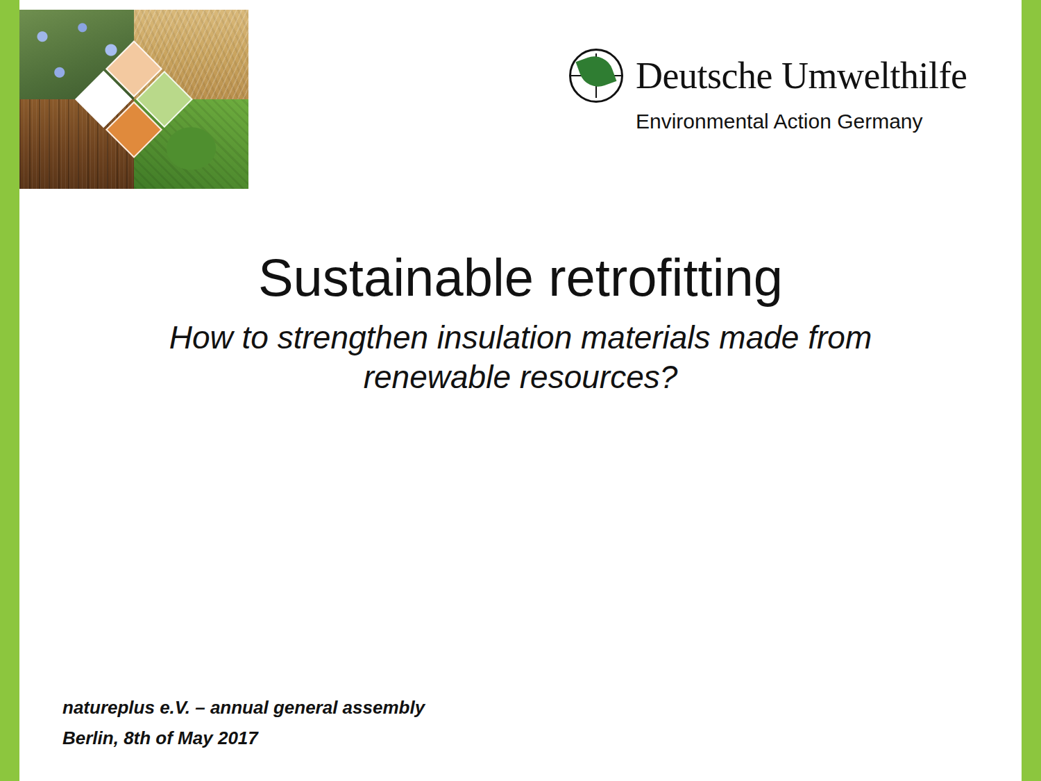Deutsche Umwelthilfe
Environmental Action Germany
Sustainable retrofitting
How to strengthen insulation materials made from renewable resources?
natureplus e.V. – annual general assembly
Berlin, 8th of May 2017